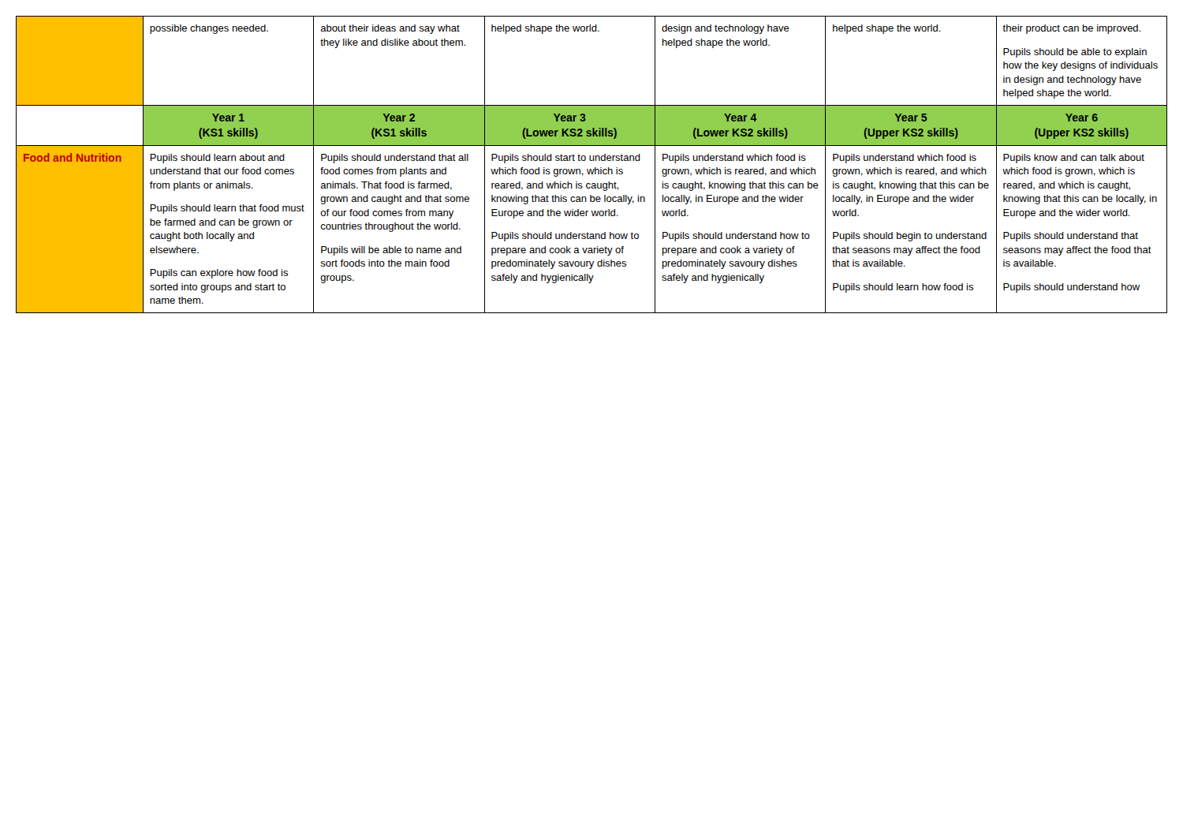| | possible changes needed. | about their ideas and say what they like and dislike about them. | helped shape the world. | design and technology have helped shape the world. | helped shape the world. | their product can be improved. Pupils should be able to explain how the key designs of individuals in design and technology have helped shape the world. |
| | Year 1 (KS1 skills) | Year 2 (KS1 skills | Year 3 (Lower KS2 skills) | Year 4 (Lower KS2 skills) | Year 5 (Upper KS2 skills) | Year 6 (Upper KS2 skills) |
| Food and Nutrition | Pupils should learn about and understand that our food comes from plants or animals. Pupils should learn that food must be farmed and can be grown or caught both locally and elsewhere. Pupils can explore how food is sorted into groups and start to name them. | Pupils should understand that all food comes from plants and animals. That food is farmed, grown and caught and that some of our food comes from many countries throughout the world. Pupils will be able to name and sort foods into the main food groups. | Pupils should start to understand which food is grown, which is reared, and which is caught, knowing that this can be locally, in Europe and the wider world. Pupils should understand how to prepare and cook a variety of predominately savoury dishes safely and hygienically | Pupils understand which food is grown, which is reared, and which is caught, knowing that this can be locally, in Europe and the wider world. Pupils should understand how to prepare and cook a variety of predominately savoury dishes safely and hygienically | Pupils understand which food is grown, which is reared, and which is caught, knowing that this can be locally, in Europe and the wider world. Pupils should begin to understand that seasons may affect the food that is available. Pupils should learn how food is | Pupils know and can talk about which food is grown, which is reared, and which is caught, knowing that this can be locally, in Europe and the wider world. Pupils should understand that seasons may affect the food that is available. Pupils should understand how |